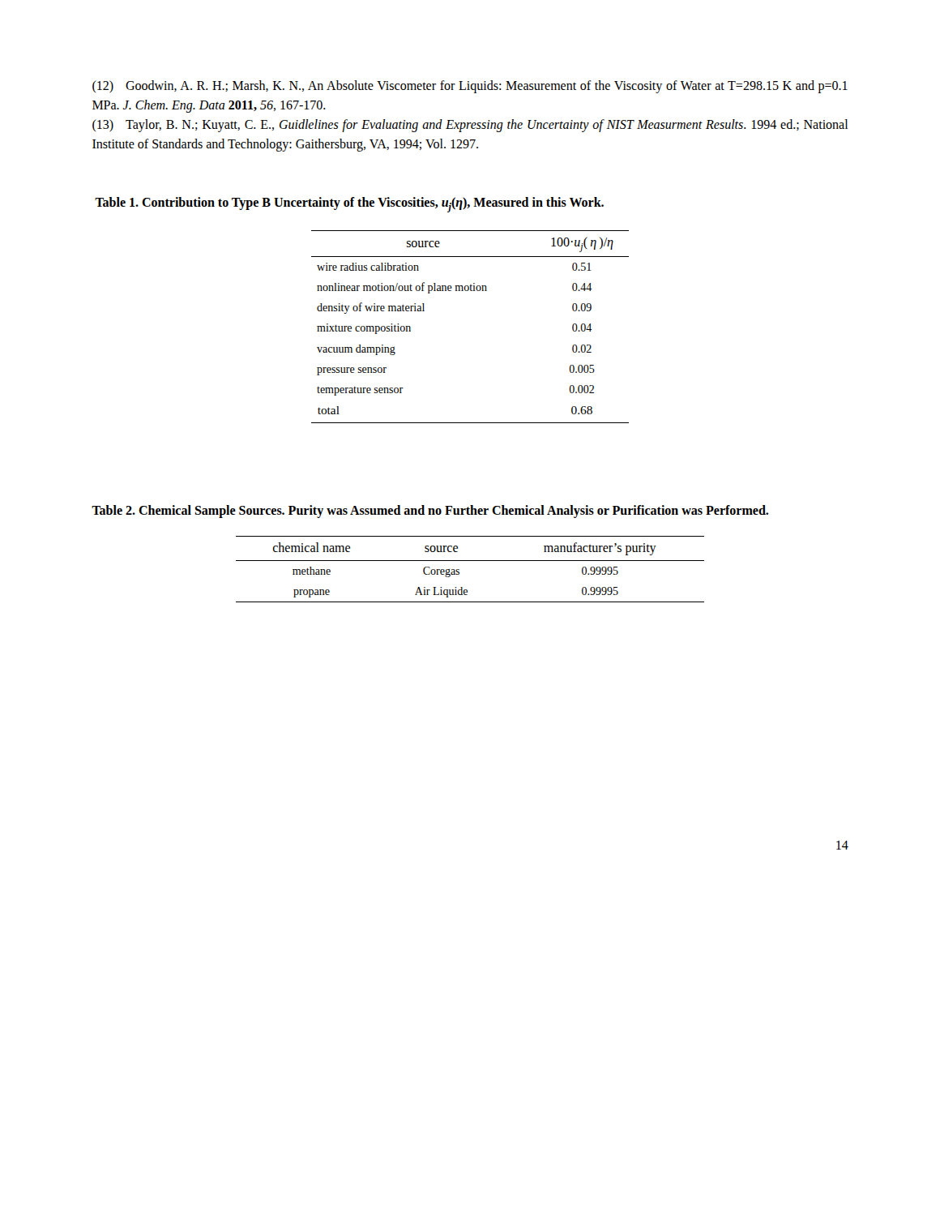(12) Goodwin, A. R. H.; Marsh, K. N., An Absolute Viscometer for Liquids: Measurement of the Viscosity of Water at T=298.15 K and p=0.1 MPa. J. Chem. Eng. Data 2011, 56, 167-170.
(13) Taylor, B. N.; Kuyatt, C. E., Guidlelines for Evaluating and Expressing the Uncertainty of NIST Measurment Results. 1994 ed.; National Institute of Standards and Technology: Gaithersburg, VA, 1994; Vol. 1297.
Table 1. Contribution to Type B Uncertainty of the Viscosities, uj(η), Measured in this Work.
| source | 100· u j ( η )/ η |
| --- | --- |
| wire radius calibration | 0.51 |
| nonlinear motion/out of plane motion | 0.44 |
| density of wire material | 0.09 |
| mixture composition | 0.04 |
| vacuum damping | 0.02 |
| pressure sensor | 0.005 |
| temperature sensor | 0.002 |
| total | 0.68 |
Table 2. Chemical Sample Sources. Purity was Assumed and no Further Chemical Analysis or Purification was Performed.
| chemical name | source | manufacturer’s purity |
| --- | --- | --- |
| methane | Coregas | 0.99995 |
| propane | Air Liquide | 0.99995 |
14